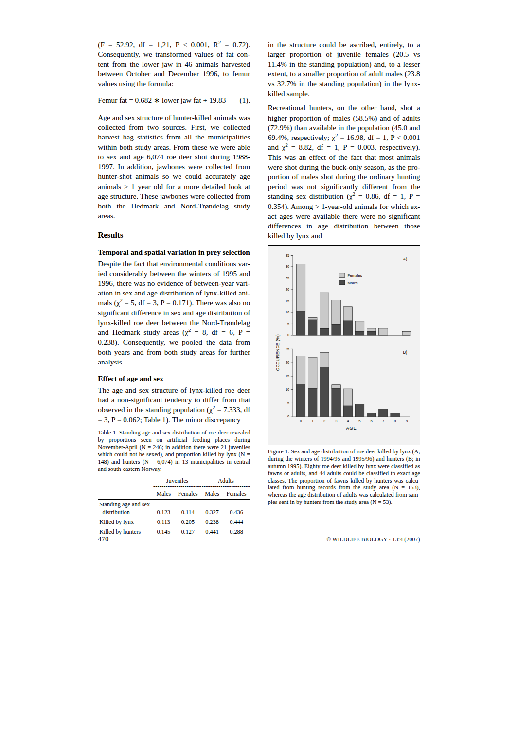(F = 52.92, df = 1,21, P < 0.001, R2 = 0.72). Consequently, we transformed values of fat content from the lower jaw in 46 animals harvested between October and December 1996, to femur values using the formula:
Femur fat = 0.682 ∗ lower jaw fat + 19.83 (1).
Age and sex structure of hunter-killed animals was collected from two sources. First, we collected harvest bag statistics from all the municipalities within both study areas. From these we were able to sex and age 6,074 roe deer shot during 1988-1997. In addition, jawbones were collected from hunter-shot animals so we could accurately age animals > 1 year old for a more detailed look at age structure. These jawbones were collected from both the Hedmark and Nord-Trøndelag study areas.
Results
Temporal and spatial variation in prey selection
Despite the fact that environmental conditions varied considerably between the winters of 1995 and 1996, there was no evidence of between-year variation in sex and age distribution of lynx-killed animals (χ2 = 5, df = 3, P = 0.171). There was also no significant difference in sex and age distribution of lynx-killed roe deer between the Nord-Trøndelag and Hedmark study areas (χ2 = 8, df = 6, P = 0.238). Consequently, we pooled the data from both years and from both study areas for further analysis.
Effect of age and sex
The age and sex structure of lynx-killed roe deer had a non-significant tendency to differ from that observed in the standing population (χ2 = 7.333, df = 3, P = 0.062; Table 1). The minor discrepancy
Table 1. Standing age and sex distribution of roe deer revealed by proportions seen on artificial feeding places during November-April (N = 246; in addition there were 21 juveniles which could not be sexed), and proportion killed by lynx (N = 148) and hunters (N = 6,074) in 13 municipalities in central and south-eastern Norway.
| | Juveniles | Adults |
| --- | --- | --- |
| | ----------------------- | ----------------------- |
| | Males | Females | Males | Females |
| Standing age and sex distribution | 0.123 | 0.114 | 0.327 | 0.436 |
| Killed by lynx | 0.113 | 0.205 | 0.238 | 0.444 |
| Killed by hunters | 0.145 | 0.127 | 0.441 | 0.288 |
in the structure could be ascribed, entirely, to a larger proportion of juvenile females (20.5 vs 11.4% in the standing population) and, to a lesser extent, to a smaller proportion of adult males (23.8 vs 32.7% in the standing population) in the lynx-killed sample.
Recreational hunters, on the other hand, shot a higher proportion of males (58.5%) and of adults (72.9%) than available in the population (45.0 and 69.4%, respectively; χ2 = 16.98, df = 1, P < 0.001 and χ2 = 8.82, df = 1, P = 0.003, respectively). This was an effect of the fact that most animals were shot during the buck-only season, as the proportion of males shot during the ordinary hunting period was not significantly different from the standing sex distribution (χ2 = 0.86, df = 1, P = 0.354). Among > 1-year-old animals for which exact ages were available there were no significant differences in age distribution between those killed by lynx and
0 5 10 15 20 25 30 35 A) Females Males 0 5 10 15 20 25 B) 0 1 2 3 4 5 6 7 8 9 AGE OCCURENCE (%)
Figure 1. Sex and age distribution of roe deer killed by lynx (A; during the winters of 1994/95 and 1995/96) and hunters (B; in autumn 1995). Eighty roe deer killed by lynx were classified as fawns or adults, and 44 adults could be classified to exact age classes. The proportion of fawns killed by hunters was calculated from hunting records from the study area (N = 153), whereas the age distribution of adults was calculated from samples sent in by hunters from the study area (N = 53).
470
© WILDLIFE BIOLOGY · 13:4 (2007)